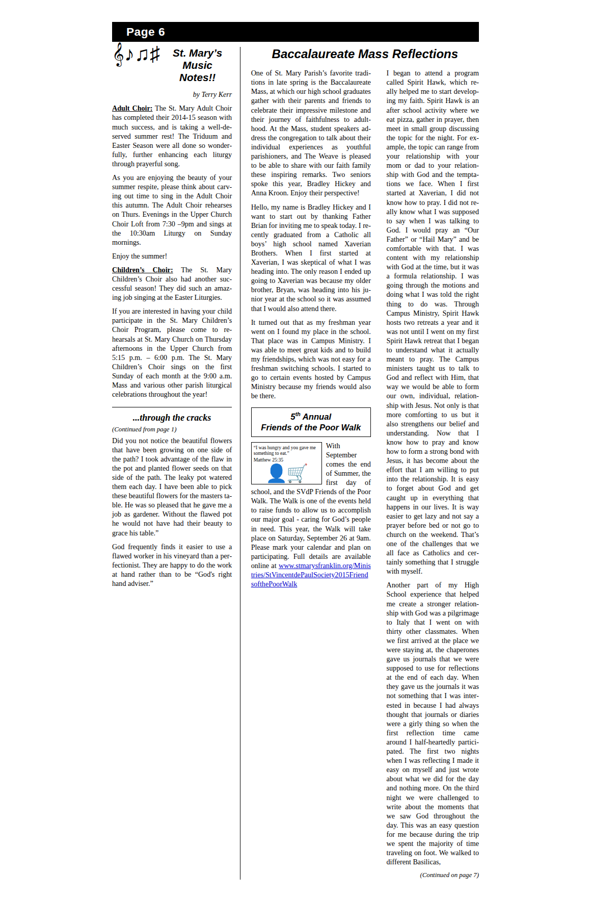Page 6
𝄞♪♫♯
St. Mary’s Music
Notes!!
by Terry Kerr
Adult Choir: The St. Mary Adult Choir has completed their 2014-15 season with much success, and is taking a well-deserved summer rest! The Triduum and Easter Season were all done so wonderfully, further enhancing each liturgy through prayerful song.
As you are enjoying the beauty of your summer respite, please think about carving out time to sing in the Adult Choir this autumn. The Adult Choir rehearses on Thurs. Evenings in the Upper Church Choir Loft from 7:30 –9pm and sings at the 10:30am Liturgy on Sunday mornings.
Enjoy the summer!
Children’s Choir: The St. Mary Children’s Choir also had another successful season! They did such an amazing job singing at the Easter Liturgies.
If you are interested in having your child participate in the St. Mary Children’s Choir Program, please come to rehearsals at St. Mary Church on Thursday afternoons in the Upper Church from 5:15 p.m. – 6:00 p.m. The St. Mary Children’s Choir sings on the first Sunday of each month at the 9:00 a.m. Mass and various other parish liturgical celebrations throughout the year!
...through the cracks
(Continued from page 1)
Did you not notice the beautiful flowers that have been growing on one side of the path? I took advantage of the flaw in the pot and planted flower seeds on that side of the path. The leaky pot watered them each day. I have been able to pick these beautiful flowers for the masters table. He was so pleased that he gave me a job as gardener. Without the flawed pot he would not have had their beauty to grace his table.”
God frequently finds it easier to use a flawed worker in his vineyard than a perfectionist. They are happy to do the work at hand rather than to be “God's right hand adviser.”
Baccalaureate Mass Reflections
One of St. Mary Parish’s favorite traditions in late spring is the Baccalaureate Mass, at which our high school graduates gather with their parents and friends to celebrate their impressive milestone and their journey of faithfulness to adulthood. At the Mass, student speakers address the congregation to talk about their individual experiences as youthful parishioners, and The Weave is pleased to be able to share with our faith family these inspiring remarks. Two seniors spoke this year, Bradley Hickey and Anna Kroon. Enjoy their perspective!
Hello, my name is Bradley Hickey and I want to start out by thanking Father Brian for inviting me to speak today. I recently graduated from a Catholic all boys’ high school named Xaverian Brothers. When I first started at Xaverian, I was skeptical of what I was heading into. The only reason I ended up going to Xaverian was because my older brother, Bryan, was heading into his junior year at the school so it was assumed that I would also attend there.
It turned out that as my freshman year went on I found my place in the school. That place was in Campus Ministry. I was able to meet great kids and to build my friendships, which was not easy for a freshman switching schools. I started to go to certain events hosted by Campus Ministry because my friends would also be there.
5th Annual
Friends of the Poor Walk
“I was hungry and you gave me something to eat.” Matthew 25:35 👤🛒
With September comes the end of Summer, the first day of school, and the SVdP Friends of the Poor Walk. The Walk is one of the events held to raise funds to allow us to accomplish our major goal - caring for God’s people in need. This year, the Walk will take place on Saturday, September 26 at 9am. Please mark your calendar and plan on participating. Full details are available online at www.stmarysfranklin.org/Ministries/StVincentdePaulSociety2015FriendsofthePoorWalk
I began to attend a program called Spirit Hawk, which really helped me to start developing my faith. Spirit Hawk is an after school activity where we eat pizza, gather in prayer, then meet in small group discussing the topic for the night. For example, the topic can range from your relationship with your mom or dad to your relationship with God and the temptations we face. When I first started at Xaverian, I did not know how to pray. I did not really know what I was supposed to say when I was talking to God. I would pray an “Our Father” or “Hail Mary” and be comfortable with that. I was content with my relationship with God at the time, but it was a formula relationship. I was going through the motions and doing what I was told the right thing to do was. Through Campus Ministry, Spirit Hawk hosts two retreats a year and it was not until I went on my first Spirit Hawk retreat that I began to understand what it actually meant to pray. The Campus ministers taught us to talk to God and reflect with Him, that way we would be able to form our own, individual, relationship with Jesus. Not only is that more comforting to us but it also strengthens our belief and understanding. Now that I know how to pray and know how to form a strong bond with Jesus, it has become about the effort that I am willing to put into the relationship. It is easy to forget about God and get caught up in everything that happens in our lives. It is way easier to get lazy and not say a prayer before bed or not go to church on the weekend. That’s one of the challenges that we all face as Catholics and certainly something that I struggle with myself.
Another part of my High School experience that helped me create a stronger relationship with God was a pilgrimage to Italy that I went on with thirty other classmates. When we first arrived at the place we were staying at, the chaperones gave us journals that we were supposed to use for reflections at the end of each day. When they gave us the journals it was not something that I was interested in because I had always thought that journals or diaries were a girly thing so when the first reflection time came around I half-heartedly participated. The first two nights when I was reflecting I made it easy on myself and just wrote about what we did for the day and nothing more. On the third night we were challenged to write about the moments that we saw God throughout the day. This was an easy question for me because during the trip we spent the majority of time traveling on foot. We walked to different Basilicas,
(Continued on page 7)